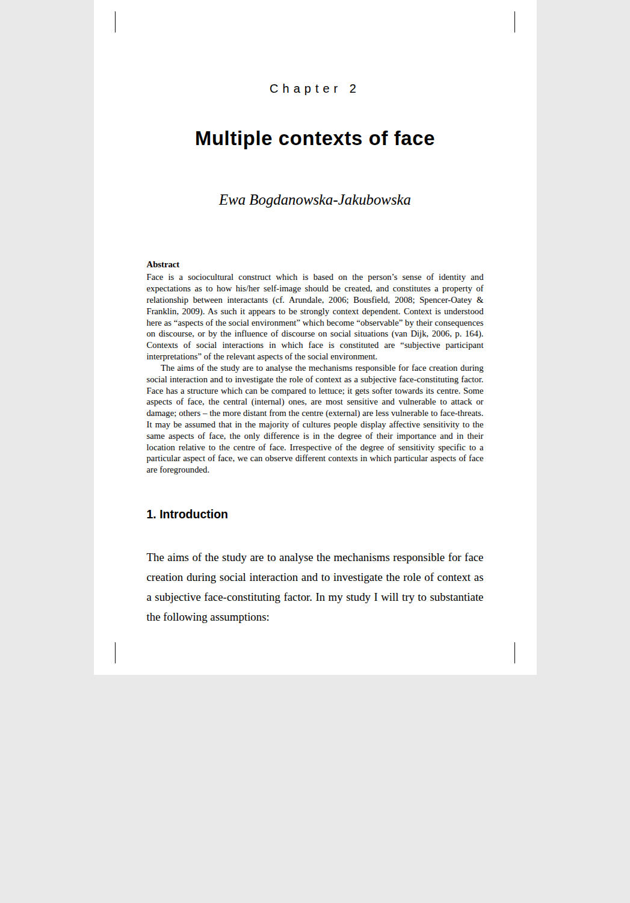Chapter 2
Multiple contexts of face
Ewa Bogdanowska-Jakubowska
Abstract
Face is a sociocultural construct which is based on the person’s sense of identity and expectations as to how his/her self-image should be created, and constitutes a property of relationship between interactants (cf. Arundale, 2006; Bousfield, 2008; Spencer-Oatey & Franklin, 2009). As such it appears to be strongly context dependent. Context is understood here as “aspects of the social environment” which become “observable” by their consequences on discourse, or by the influence of discourse on social situations (van Dijk, 2006, p. 164). Contexts of social interactions in which face is constituted are “subjective participant interpretations” of the relevant aspects of the social environment.
The aims of the study are to analyse the mechanisms responsible for face creation during social interaction and to investigate the role of context as a subjective face-constituting factor. Face has a structure which can be compared to lettuce; it gets softer towards its centre. Some aspects of face, the central (internal) ones, are most sensitive and vulnerable to attack or damage; others – the more distant from the centre (external) are less vulnerable to face-threats. It may be assumed that in the majority of cultures people display affective sensitivity to the same aspects of face, the only difference is in the degree of their importance and in their location relative to the centre of face. Irrespective of the degree of sensitivity specific to a particular aspect of face, we can observe different contexts in which particular aspects of face are foregrounded.
1. Introduction
The aims of the study are to analyse the mechanisms responsible for face creation during social interaction and to investigate the role of context as a subjective face-constituting factor. In my study I will try to substantiate the following assumptions: